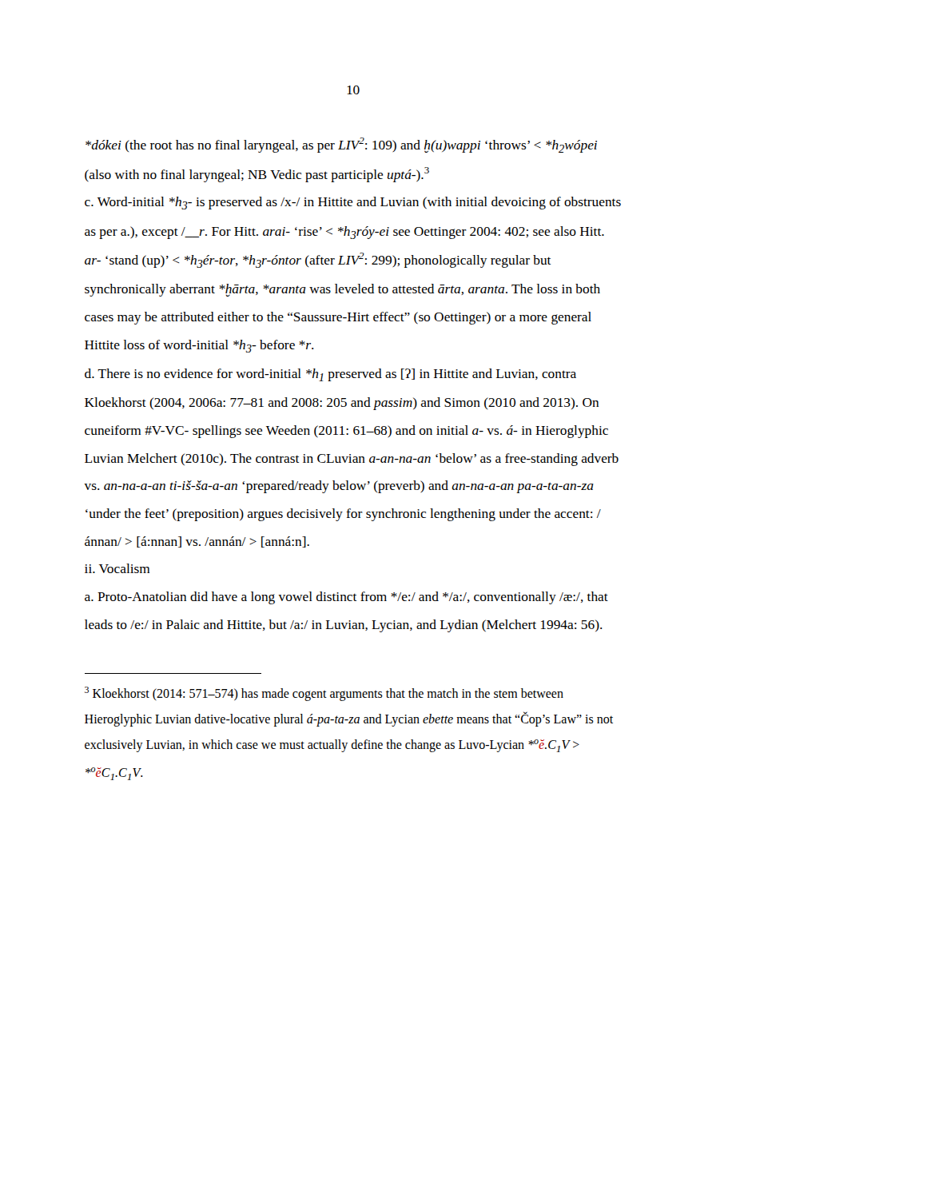10
*dókei (the root has no final laryngeal, as per LIV2: 109) and ḫ(u)wappi ‘throws’ < *h2wópei (also with no final laryngeal; NB Vedic past participle uptá-).3
c. Word-initial *h3- is preserved as /x-/ in Hittite and Luvian (with initial devoicing of obstruents as per a.), except /__r. For Hitt. arai- ‘rise’ < *h3róy-ei see Oettinger 2004: 402; see also Hitt. ar- ‘stand (up)’ < *h3ér-tor, *h3r-óntor (after LIV2: 299); phonologically regular but synchronically aberrant *ḫārta, *aranta was leveled to attested ārta, aranta. The loss in both cases may be attributed either to the “Saussure-Hirt effect” (so Oettinger) or a more general Hittite loss of word-initial *h3- before *r.
d. There is no evidence for word-initial *h1 preserved as [ʔ] in Hittite and Luvian, contra Kloekhorst (2004, 2006a: 77–81 and 2008: 205 and passim) and Simon (2010 and 2013). On cuneiform #V-VC- spellings see Weeden (2011: 61–68) and on initial a- vs. á- in Hieroglyphic Luvian Melchert (2010c). The contrast in CLuvian a-an-na-an ‘below’ as a free-standing adverb vs. an-na-a-an ti-iš-ša-a-an ‘prepared/ready below’ (preverb) and an-na-a-an pa-a-ta-an-za ‘under the feet’ (preposition) argues decisively for synchronic lengthening under the accent: /ánnan/ > [á:nnan] vs. /annán/ > [anná:n].
ii. Vocalism
a. Proto-Anatolian did have a long vowel distinct from */e:/ and */a:/, conventionally /æ:/, that leads to /e:/ in Palaic and Hittite, but /a:/ in Luvian, Lycian, and Lydian (Melchert 1994a: 56).
3 Kloekhorst (2014: 571–574) has made cogent arguments that the match in the stem between Hieroglyphic Luvian dative-locative plural á-pa-ta-za and Lycian ebette means that “Čop’s Law” is not exclusively Luvian, in which case we must actually define the change as Luvo-Lycian *oĕ.C1V > *oĕ C1.C1V.